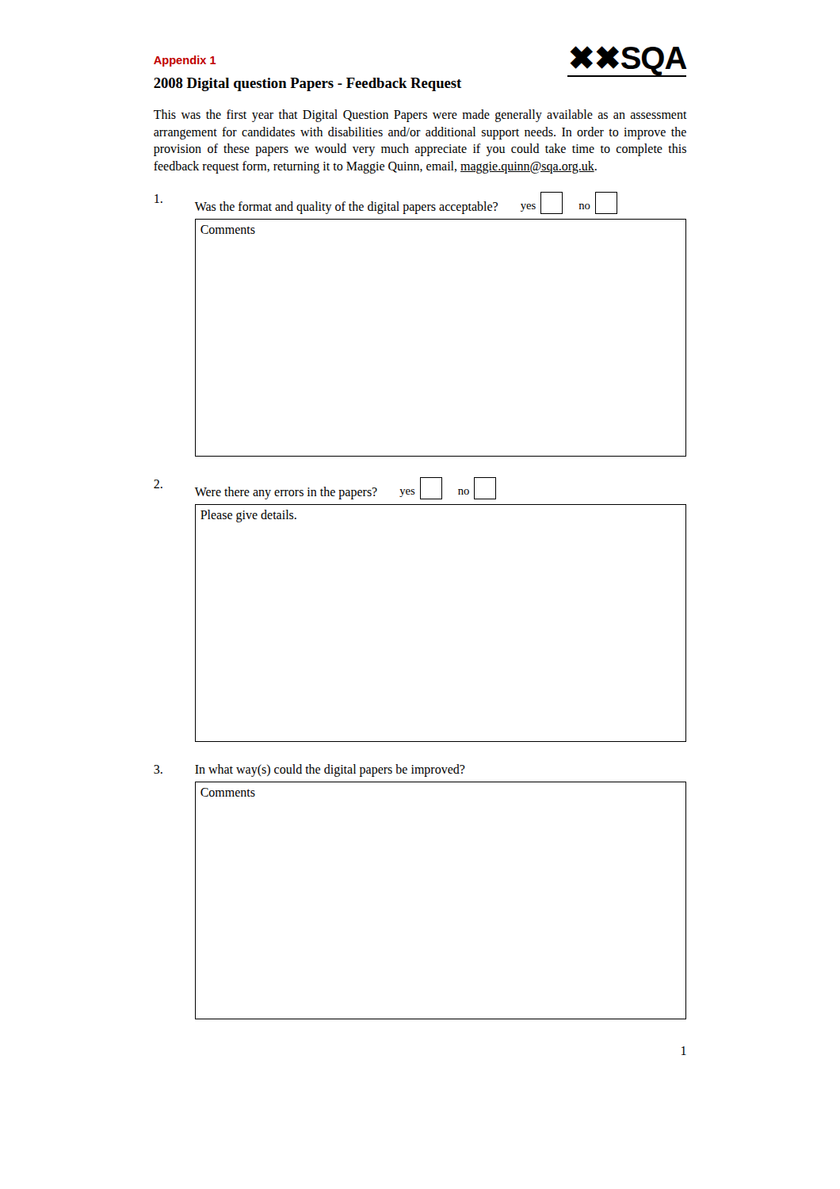✖✖SQA
Appendix 1
2008 Digital question Papers - Feedback Request
This was the first year that Digital Question Papers were made generally available as an assessment arrangement for candidates with disabilities and/or additional support needs. In order to improve the provision of these papers we would very much appreciate if you could take time to complete this feedback request form, returning it to Maggie Quinn, email, maggie.quinn@sqa.org.uk.
Was the format and quality of the digital papers acceptable? yes no
Comments
Were there any errors in the papers? yes no
Please give details.
In what way(s) could the digital papers be improved?
Comments
1